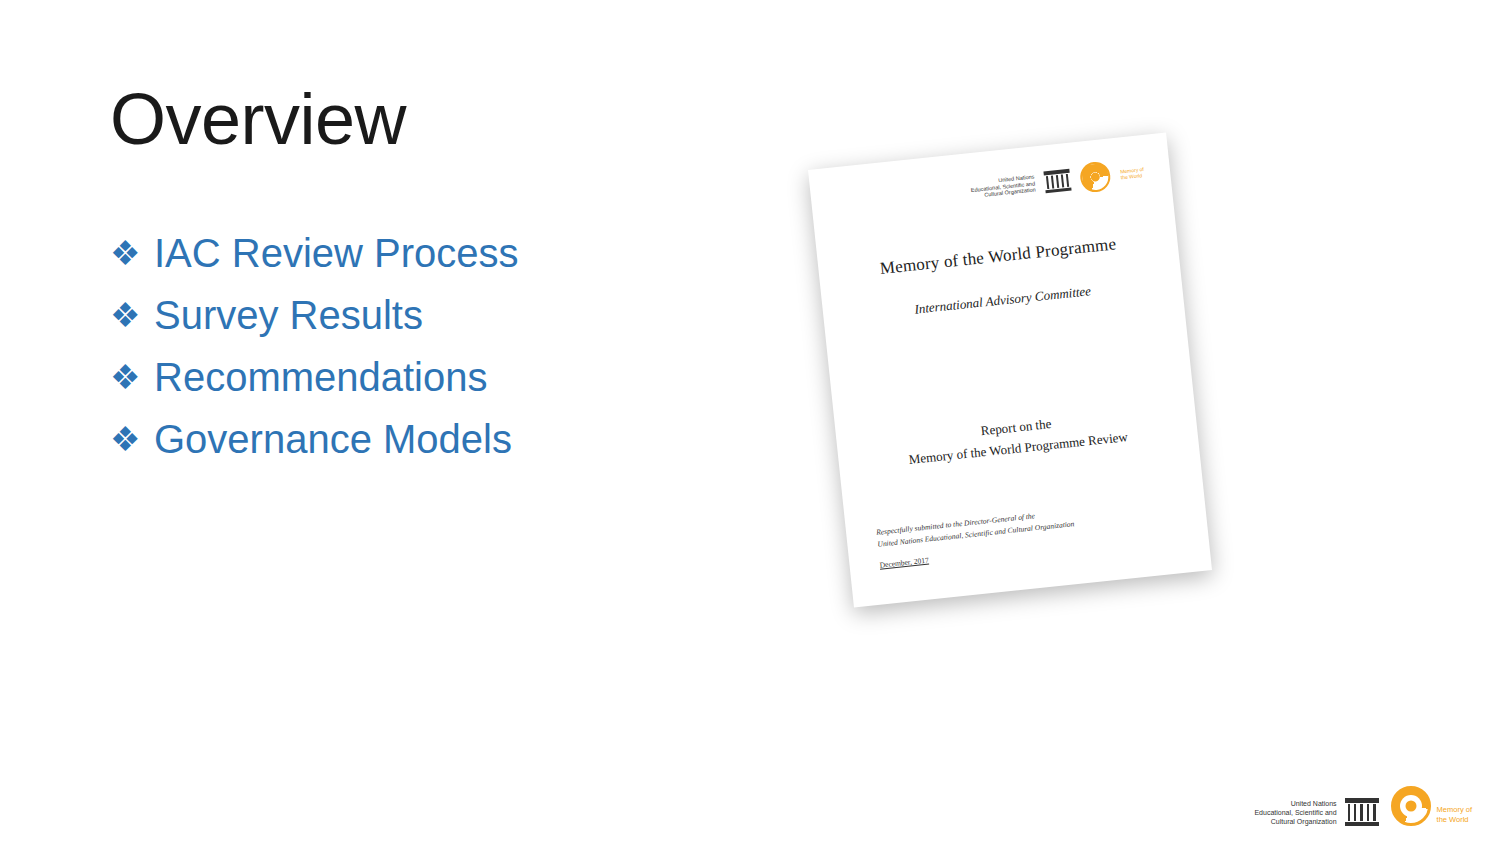Overview
❖IAC Review Process
❖Survey Results
❖Recommendations
❖Governance Models
United Nations
Educational, Scientific and
Cultural Organization
Memory of
the World
Memory of the World Programme
International Advisory Committee
Report on the
Memory of the World Programme Review
Respectfully submitted to the Director-General of the
United Nations Educational, Scientific and Cultural Organization
December, 2017
United Nations
Educational, Scientific and
Cultural Organization
Memory of
the World